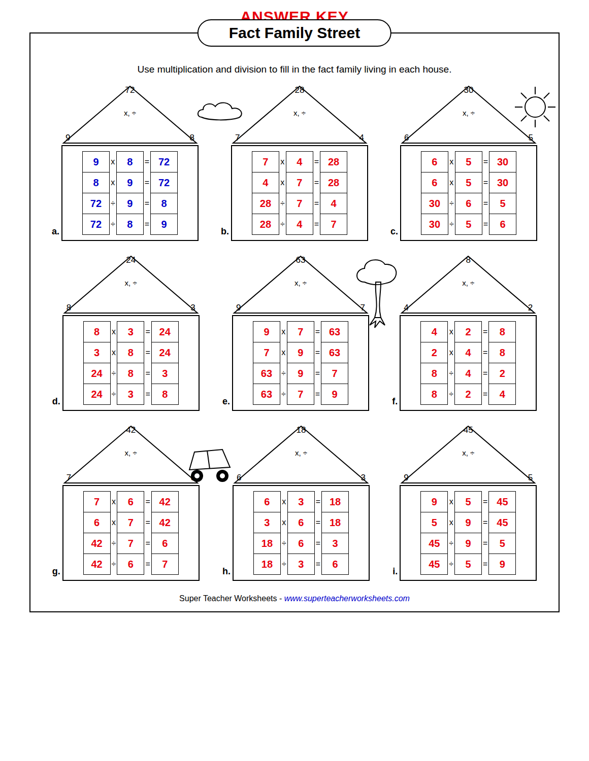ANSWER KEY
Fact Family Street
Use multiplication and division to fill in the fact family living in each house.
a.
72 x, ÷ 9 8
| 9 | x | 8 | = | 72 |
| 8 | x | 9 | = | 72 |
| 72 | ÷ | 9 | = | 8 |
| 72 | ÷ | 8 | = | 9 |
b.
28 x, ÷ 7 4
| 7 | x | 4 | = | 28 |
| 4 | x | 7 | = | 28 |
| 28 | ÷ | 7 | = | 4 |
| 28 | ÷ | 4 | = | 7 |
c.
30 x, ÷ 6 5
| 6 | x | 5 | = | 30 |
| 6 | x | 5 | = | 30 |
| 30 | ÷ | 6 | = | 5 |
| 30 | ÷ | 5 | = | 6 |
d.
24 x, ÷ 8 3
| 8 | x | 3 | = | 24 |
| 3 | x | 8 | = | 24 |
| 24 | ÷ | 8 | = | 3 |
| 24 | ÷ | 3 | = | 8 |
e.
63 x, ÷ 9 7
| 9 | x | 7 | = | 63 |
| 7 | x | 9 | = | 63 |
| 63 | ÷ | 9 | = | 7 |
| 63 | ÷ | 7 | = | 9 |
f.
8 x, ÷ 4 2
| 4 | x | 2 | = | 8 |
| 2 | x | 4 | = | 8 |
| 8 | ÷ | 4 | = | 2 |
| 8 | ÷ | 2 | = | 4 |
g.
42 x, ÷ 7 6
| 7 | x | 6 | = | 42 |
| 6 | x | 7 | = | 42 |
| 42 | ÷ | 7 | = | 6 |
| 42 | ÷ | 6 | = | 7 |
h.
18 x, ÷ 6 3
| 6 | x | 3 | = | 18 |
| 3 | x | 6 | = | 18 |
| 18 | ÷ | 6 | = | 3 |
| 18 | ÷ | 3 | = | 6 |
i.
45 x, ÷ 9 5
| 9 | x | 5 | = | 45 |
| 5 | x | 9 | = | 45 |
| 45 | ÷ | 9 | = | 5 |
| 45 | ÷ | 5 | = | 9 |
Super Teacher Worksheets - www.superteacherworksheets.com